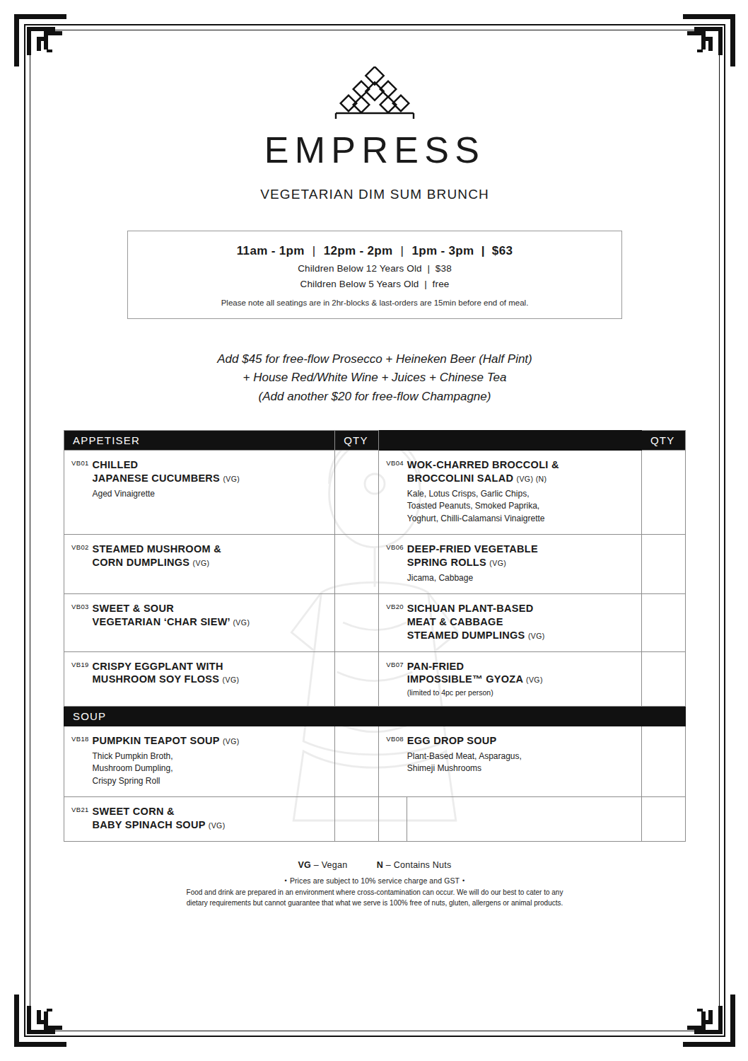EMPRESS
VEGETARIAN DIM SUM BRUNCH
11am - 1pm | 12pm - 2pm | 1pm - 3pm | $63
Children Below 12 Years Old | $38
Children Below 5 Years Old | free
Please note all seatings are in 2hr-blocks & last-orders are 15min before end of meal.
Add $45 for free-flow Prosecco + Heineken Beer (Half Pint)
+ House Red/White Wine + Juices + Chinese Tea
(Add another $20 for free-flow Champagne)
| APPETISER | QTY | | QTY |
| --- | --- | --- | --- |
| VB01 | CHILLED JAPANESE CUCUMBERS (VG) Aged Vinaigrette | | VB04 | WOK-CHARRED BROCCOLI & BROCCOLINI SALAD (VG) (N) Kale, Lotus Crisps, Garlic Chips, Toasted Peanuts, Smoked Paprika, Yoghurt, Chilli-Calamansi Vinaigrette | |
| VB02 | STEAMED MUSHROOM & CORN DUMPLINGS (VG) | | VB06 | DEEP-FRIED VEGETABLE SPRING ROLLS (VG) Jicama, Cabbage | |
| VB03 | SWEET & SOUR VEGETARIAN ‘CHAR SIEW’ (VG) | | VB20 | SICHUAN PLANT-BASED MEAT & CABBAGE STEAMED DUMPLINGS (VG) | |
| VB19 | CRISPY EGGPLANT WITH MUSHROOM SOY FLOSS (VG) | | VB07 | PAN-FRIED IMPOSSIBLE™ GYOZA (VG) (limited to 4pc per person) | |
| SOUP |
| VB18 | PUMPKIN TEAPOT SOUP (VG) Thick Pumpkin Broth, Mushroom Dumpling, Crispy Spring Roll | | VB08 | EGG DROP SOUP Plant-Based Meat, Asparagus, Shimeji Mushrooms | |
| VB21 | SWEET CORN & BABY SPINACH SOUP (VG) | | | | |
VG – Vegan N – Contains Nuts
•Prices are subject to 10% service charge and GST•
Food and drink are prepared in an environment where cross-contamination can occur. We will do our best to cater to any
dietary requirements but cannot guarantee that what we serve is 100% free of nuts, gluten, allergens or animal products.